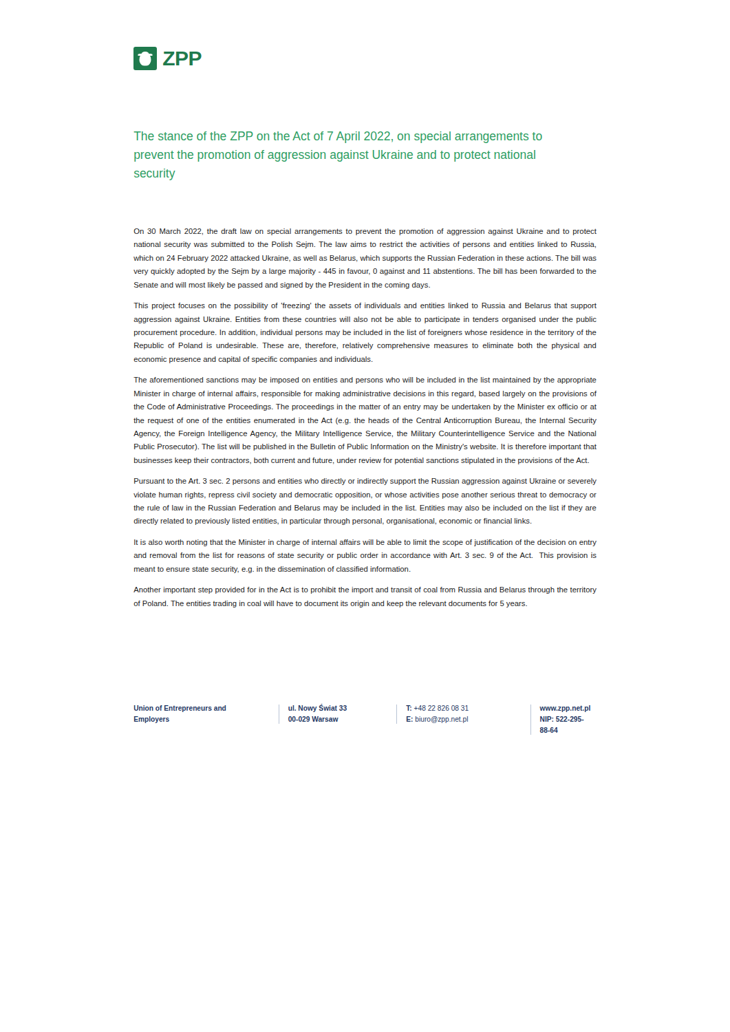ZPP
The stance of the ZPP on the Act of 7 April 2022, on special arrangements to prevent the promotion of aggression against Ukraine and to protect national security
On 30 March 2022, the draft law on special arrangements to prevent the promotion of aggression against Ukraine and to protect national security was submitted to the Polish Sejm. The law aims to restrict the activities of persons and entities linked to Russia, which on 24 February 2022 attacked Ukraine, as well as Belarus, which supports the Russian Federation in these actions. The bill was very quickly adopted by the Sejm by a large majority - 445 in favour, 0 against and 11 abstentions. The bill has been forwarded to the Senate and will most likely be passed and signed by the President in the coming days.
This project focuses on the possibility of 'freezing' the assets of individuals and entities linked to Russia and Belarus that support aggression against Ukraine. Entities from these countries will also not be able to participate in tenders organised under the public procurement procedure. In addition, individual persons may be included in the list of foreigners whose residence in the territory of the Republic of Poland is undesirable. These are, therefore, relatively comprehensive measures to eliminate both the physical and economic presence and capital of specific companies and individuals.
The aforementioned sanctions may be imposed on entities and persons who will be included in the list maintained by the appropriate Minister in charge of internal affairs, responsible for making administrative decisions in this regard, based largely on the provisions of the Code of Administrative Proceedings. The proceedings in the matter of an entry may be undertaken by the Minister ex officio or at the request of one of the entities enumerated in the Act (e.g. the heads of the Central Anticorruption Bureau, the Internal Security Agency, the Foreign Intelligence Agency, the Military Intelligence Service, the Military Counterintelligence Service and the National Public Prosecutor). The list will be published in the Bulletin of Public Information on the Ministry's website. It is therefore important that businesses keep their contractors, both current and future, under review for potential sanctions stipulated in the provisions of the Act.
Pursuant to the Art. 3 sec. 2 persons and entities who directly or indirectly support the Russian aggression against Ukraine or severely violate human rights, repress civil society and democratic opposition, or whose activities pose another serious threat to democracy or the rule of law in the Russian Federation and Belarus may be included in the list. Entities may also be included on the list if they are directly related to previously listed entities, in particular through personal, organisational, economic or financial links.
It is also worth noting that the Minister in charge of internal affairs will be able to limit the scope of justification of the decision on entry and removal from the list for reasons of state security or public order in accordance with Art. 3 sec. 9 of the Act. This provision is meant to ensure state security, e.g. in the dissemination of classified information.
Another important step provided for in the Act is to prohibit the import and transit of coal from Russia and Belarus through the territory of Poland. The entities trading in coal will have to document its origin and keep the relevant documents for 5 years.
Union of Entrepreneurs and
Employers
ul. Nowy Świat 33
00-029 Warsaw
T: +48 22 826 08 31
E: biuro@zpp.net.pl
www.zpp.net.pl
NIP: 522-295-88-64